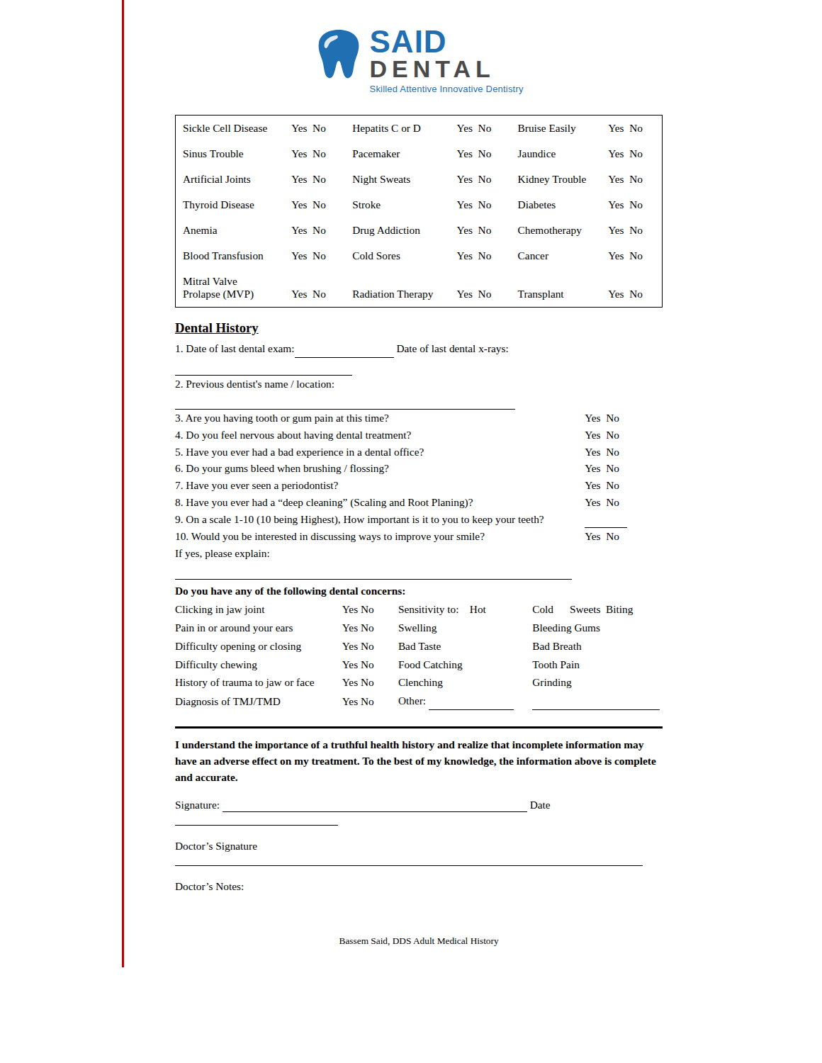SAID
DENTAL
Skilled Attentive Innovative Dentistry
| Sickle Cell Disease | Yes No | Hepatits C or D | Yes No | Bruise Easily | Yes No |
| Sinus Trouble | Yes No | Pacemaker | Yes No | Jaundice | Yes No |
| Artificial Joints | Yes No | Night Sweats | Yes No | Kidney Trouble | Yes No |
| Thyroid Disease | Yes No | Stroke | Yes No | Diabetes | Yes No |
| Anemia | Yes No | Drug Addiction | Yes No | Chemotherapy | Yes No |
| Blood Transfusion | Yes No | Cold Sores | Yes No | Cancer | Yes No |
| Mitral Valve Prolapse (MVP) | Yes No | Radiation Therapy | Yes No | Transplant | Yes No |
Dental History
1. Date of last dental exam: Date of last dental x-rays:
2. Previous dentist's name / location:
3. Are you having tooth or gum pain at this time?
Yes No
4. Do you feel nervous about having dental treatment?
Yes No
5. Have you ever had a bad experience in a dental office?
Yes No
6. Do your gums bleed when brushing / flossing?
Yes No
7. Have you ever seen a periodontist?
Yes No
8. Have you ever had a “deep cleaning” (Scaling and Root Planing)?
Yes No
9. On a scale 1-10 (10 being Highest), How important is it to you to keep your teeth?
10. Would you be interested in discussing ways to improve your smile?
Yes No
If yes, please explain:
Do you have any of the following dental concerns:
| Clicking in jaw joint | Yes No | Sensitivity to: Hot | Cold Sweets Biting |
| Pain in or around your ears | Yes No | Swelling | Bleeding Gums |
| Difficulty opening or closing | Yes No | Bad Taste | Bad Breath |
| Difficulty chewing | Yes No | Food Catching | Tooth Pain |
| History of trauma to jaw or face | Yes No | Clenching | Grinding |
| Diagnosis of TMJ/TMD | Yes No | Other: | |
I understand the importance of a truthful health history and realize that incomplete information may have an adverse effect on my treatment. To the best of my knowledge, the information above is complete and accurate.
Signature: Date
Doctor’s Signature
Doctor’s Notes:
Bassem Said, DDS Adult Medical History